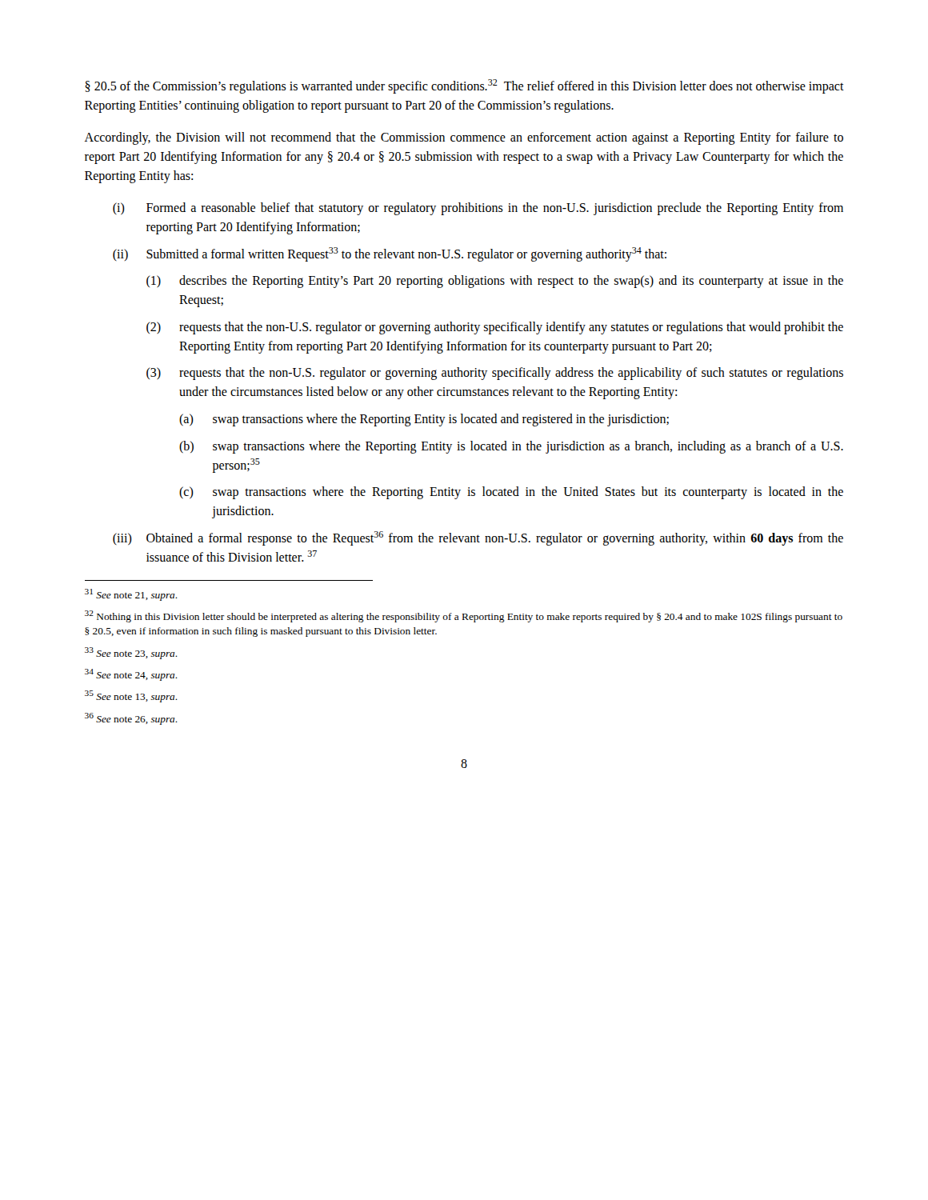§ 20.5 of the Commission’s regulations is warranted under specific conditions.32 The relief offered in this Division letter does not otherwise impact Reporting Entities’ continuing obligation to report pursuant to Part 20 of the Commission’s regulations.
Accordingly, the Division will not recommend that the Commission commence an enforcement action against a Reporting Entity for failure to report Part 20 Identifying Information for any § 20.4 or § 20.5 submission with respect to a swap with a Privacy Law Counterparty for which the Reporting Entity has:
(i) Formed a reasonable belief that statutory or regulatory prohibitions in the non-U.S. jurisdiction preclude the Reporting Entity from reporting Part 20 Identifying Information;
(ii) Submitted a formal written Request33 to the relevant non-U.S. regulator or governing authority34 that:
(1) describes the Reporting Entity’s Part 20 reporting obligations with respect to the swap(s) and its counterparty at issue in the Request;
(2) requests that the non-U.S. regulator or governing authority specifically identify any statutes or regulations that would prohibit the Reporting Entity from reporting Part 20 Identifying Information for its counterparty pursuant to Part 20;
(3) requests that the non-U.S. regulator or governing authority specifically address the applicability of such statutes or regulations under the circumstances listed below or any other circumstances relevant to the Reporting Entity:
(a) swap transactions where the Reporting Entity is located and registered in the jurisdiction;
(b) swap transactions where the Reporting Entity is located in the jurisdiction as a branch, including as a branch of a U.S. person;35
(c) swap transactions where the Reporting Entity is located in the United States but its counterparty is located in the jurisdiction.
(iii) Obtained a formal response to the Request36 from the relevant non-U.S. regulator or governing authority, within 60 days from the issuance of this Division letter. 37
31 See note 21, supra.
32 Nothing in this Division letter should be interpreted as altering the responsibility of a Reporting Entity to make reports required by § 20.4 and to make 102S filings pursuant to § 20.5, even if information in such filing is masked pursuant to this Division letter.
33 See note 23, supra.
34 See note 24, supra.
35 See note 13, supra.
36 See note 26, supra.
8